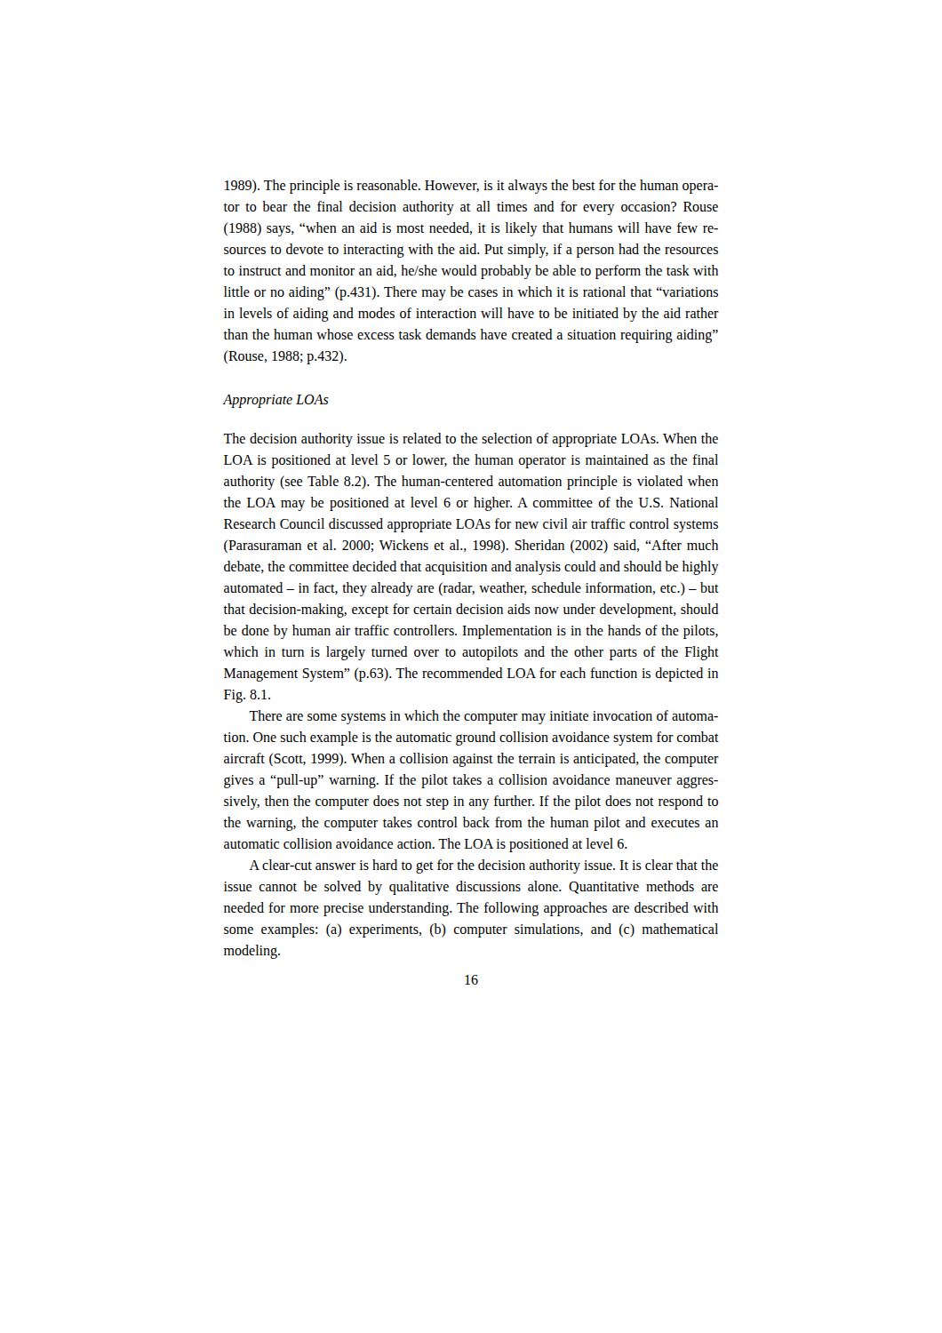1989). The principle is reasonable. However, is it always the best for the human operator to bear the final decision authority at all times and for every occasion? Rouse (1988) says, “when an aid is most needed, it is likely that humans will have few resources to devote to interacting with the aid. Put simply, if a person had the resources to instruct and monitor an aid, he/she would probably be able to perform the task with little or no aiding” (p.431). There may be cases in which it is rational that “variations in levels of aiding and modes of interaction will have to be initiated by the aid rather than the human whose excess task demands have created a situation requiring aiding” (Rouse, 1988; p.432).
Appropriate LOAs
The decision authority issue is related to the selection of appropriate LOAs. When the LOA is positioned at level 5 or lower, the human operator is maintained as the final authority (see Table 8.2). The human-centered automation principle is violated when the LOA may be positioned at level 6 or higher. A committee of the U.S. National Research Council discussed appropriate LOAs for new civil air traffic control systems (Parasuraman et al. 2000; Wickens et al., 1998). Sheridan (2002) said, “After much debate, the committee decided that acquisition and analysis could and should be highly automated – in fact, they already are (radar, weather, schedule information, etc.) – but that decision-making, except for certain decision aids now under development, should be done by human air traffic controllers. Implementation is in the hands of the pilots, which in turn is largely turned over to autopilots and the other parts of the Flight Management System” (p.63). The recommended LOA for each function is depicted in Fig. 8.1.
There are some systems in which the computer may initiate invocation of automation. One such example is the automatic ground collision avoidance system for combat aircraft (Scott, 1999). When a collision against the terrain is anticipated, the computer gives a “pull-up” warning. If the pilot takes a collision avoidance maneuver aggressively, then the computer does not step in any further. If the pilot does not respond to the warning, the computer takes control back from the human pilot and executes an automatic collision avoidance action. The LOA is positioned at level 6.
A clear-cut answer is hard to get for the decision authority issue. It is clear that the issue cannot be solved by qualitative discussions alone. Quantitative methods are needed for more precise understanding. The following approaches are described with some examples: (a) experiments, (b) computer simulations, and (c) mathematical modeling.
16